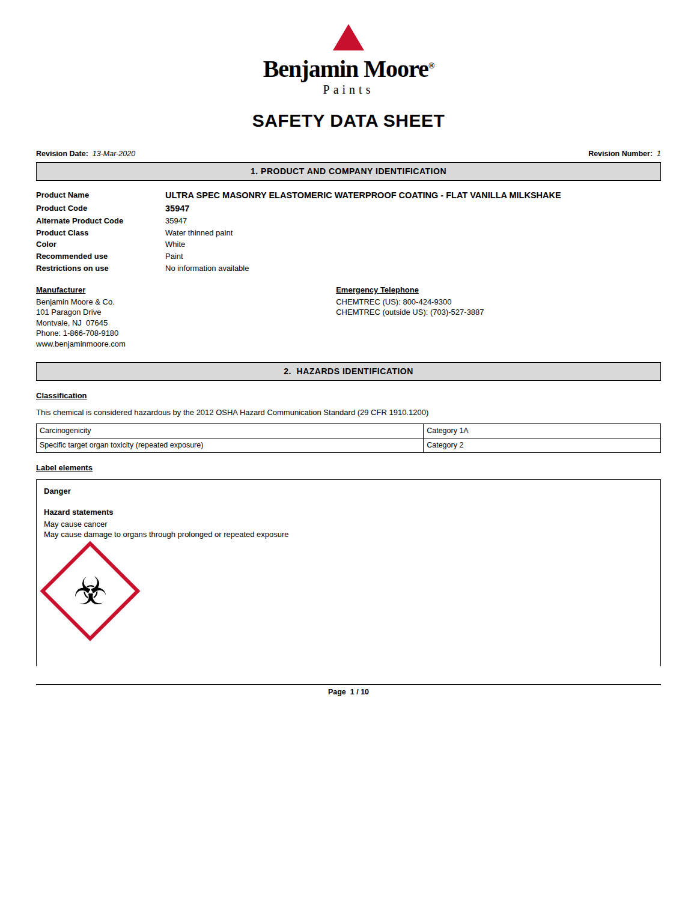Benjamin Moore®
Paints
SAFETY DATA SHEET
Revision Date: 13-Mar-2020 Revision Number: 1
1. PRODUCT AND COMPANY IDENTIFICATION
| Product Name | ULTRA SPEC MASONRY ELASTOMERIC WATERPROOF COATING - FLAT VANILLA MILKSHAKE |
| Product Code | 35947 |
| Alternate Product Code | 35947 |
| Product Class | Water thinned paint |
| Color | White |
| Recommended use | Paint |
| Restrictions on use | No information available |
Manufacturer
Benjamin Moore & Co.
101 Paragon Drive
Montvale, NJ 07645
Phone: 1-866-708-9180
www.benjaminmoore.com
Emergency Telephone
CHEMTREC (US): 800-424-9300
CHEMTREC (outside US): (703)-527-3887
2. HAZARDS IDENTIFICATION
Classification
This chemical is considered hazardous by the 2012 OSHA Hazard Communication Standard (29 CFR 1910.1200)
| Carcinogenicity | Category 1A |
| Specific target organ toxicity (repeated exposure) | Category 2 |
Label elements
Danger
Hazard statements
May cause cancer
May cause damage to organs through prolonged or repeated exposure
☣
Page 1 / 10